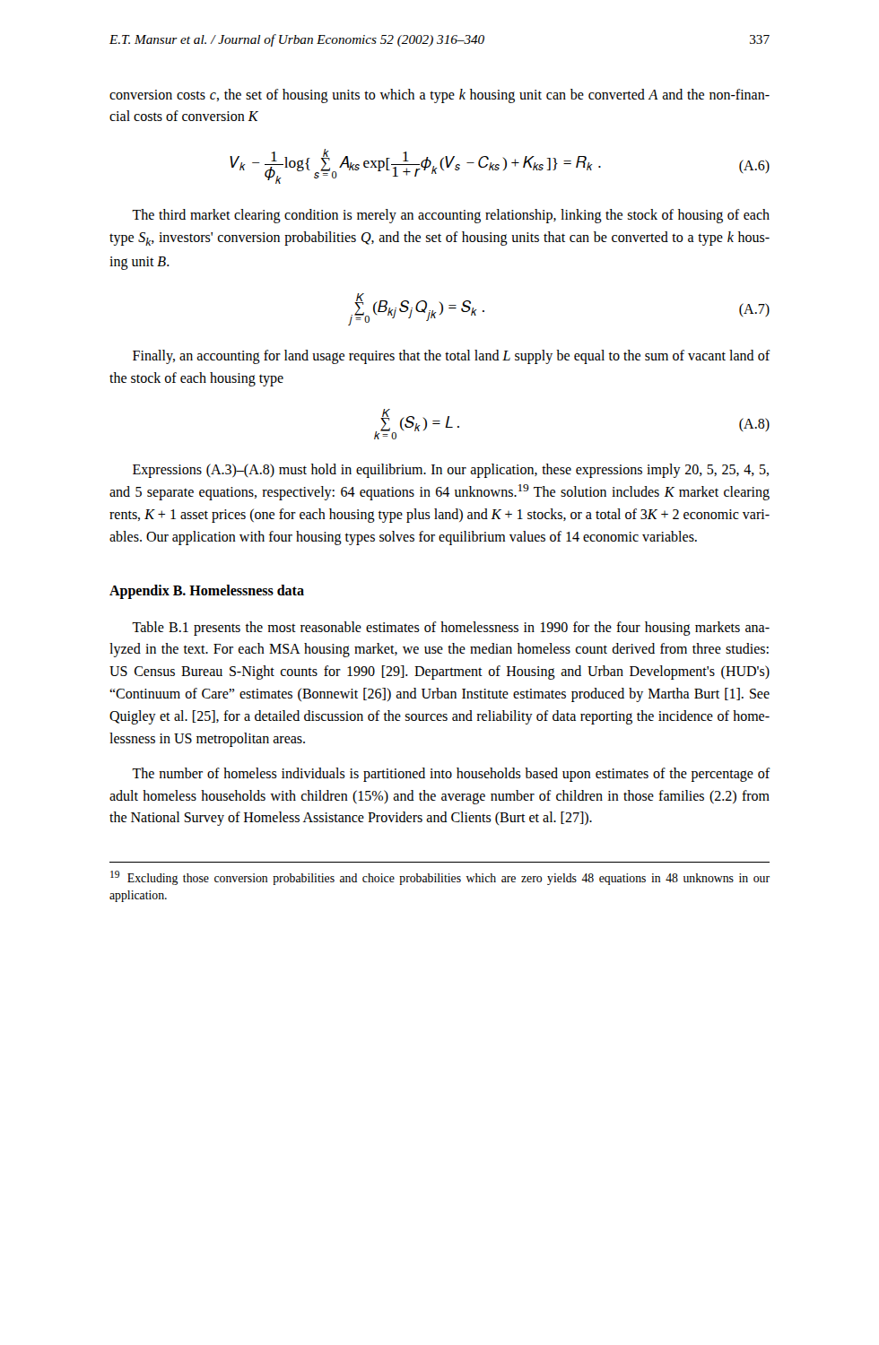E.T. Mansur et al. / Journal of Urban Economics 52 (2002) 316–340 337
conversion costs c, the set of housing units to which a type k housing unit can be converted A and the non-financial costs of conversion K
Vk − 1ϕk log { ∑ s=0 k Aks exp [ 11+r ϕk (Vs−Cks) + Kks ] } = Rk .
(A.6)
The third market clearing condition is merely an accounting relationship, linking the stock of housing of each type Sk, investors' conversion probabilities Q, and the set of housing units that can be converted to a type k housing unit B.
∑ j=0 K ( Bkj Sj Qjk ) = Sk .
(A.7)
Finally, an accounting for land usage requires that the total land L supply be equal to the sum of vacant land of the stock of each housing type
∑ k=0 K (Sk) = L .
(A.8)
Expressions (A.3)–(A.8) must hold in equilibrium. In our application, these expressions imply 20, 5, 25, 4, 5, and 5 separate equations, respectively: 64 equations in 64 unknowns.19 The solution includes K market clearing rents, K + 1 asset prices (one for each housing type plus land) and K + 1 stocks, or a total of 3K + 2 economic variables. Our application with four housing types solves for equilibrium values of 14 economic variables.
Appendix B. Homelessness data
Table B.1 presents the most reasonable estimates of homelessness in 1990 for the four housing markets analyzed in the text. For each MSA housing market, we use the median homeless count derived from three studies: US Census Bureau S-Night counts for 1990 [29]. Department of Housing and Urban Development's (HUD's) “Continuum of Care” estimates (Bonnewit [26]) and Urban Institute estimates produced by Martha Burt [1]. See Quigley et al. [25], for a detailed discussion of the sources and reliability of data reporting the incidence of homelessness in US metropolitan areas.
The number of homeless individuals is partitioned into households based upon estimates of the percentage of adult homeless households with children (15%) and the average number of children in those families (2.2) from the National Survey of Homeless Assistance Providers and Clients (Burt et al. [27]).
19 Excluding those conversion probabilities and choice probabilities which are zero yields 48 equations in 48 unknowns in our application.